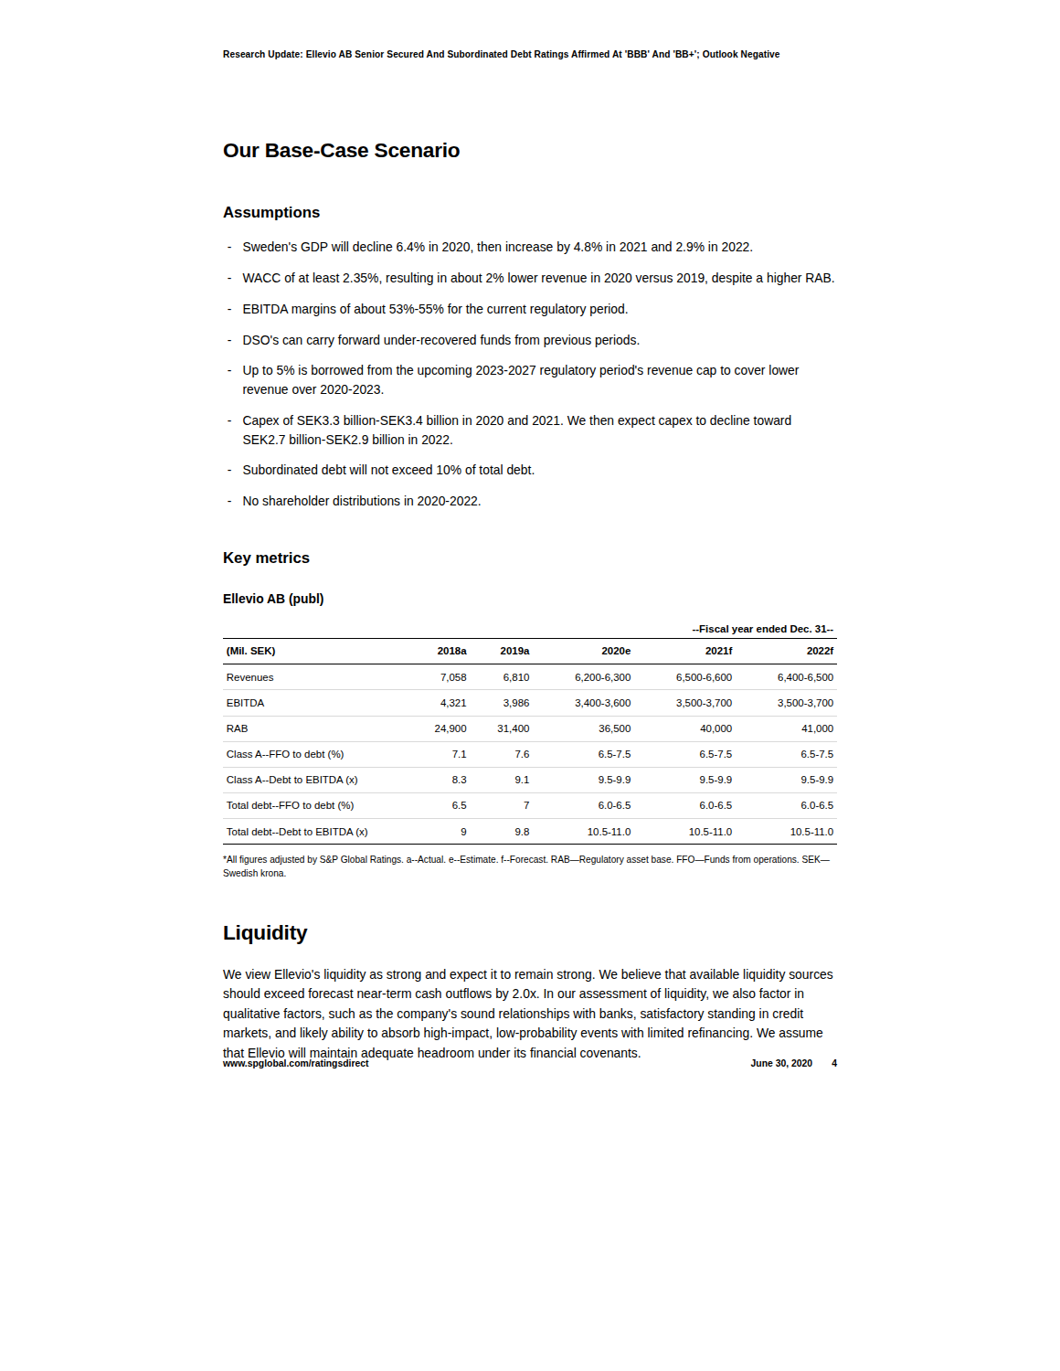Research Update: Ellevio AB Senior Secured And Subordinated Debt Ratings Affirmed At 'BBB' And 'BB+'; Outlook Negative
Our Base-Case Scenario
Assumptions
Sweden's GDP will decline 6.4% in 2020, then increase by 4.8% in 2021 and 2.9% in 2022.
WACC of at least 2.35%, resulting in about 2% lower revenue in 2020 versus 2019, despite a higher RAB.
EBITDA margins of about 53%-55% for the current regulatory period.
DSO's can carry forward under-recovered funds from previous periods.
Up to 5% is borrowed from the upcoming 2023-2027 regulatory period's revenue cap to cover lower revenue over 2020-2023.
Capex of SEK3.3 billion-SEK3.4 billion in 2020 and 2021. We then expect capex to decline toward SEK2.7 billion-SEK2.9 billion in 2022.
Subordinated debt will not exceed 10% of total debt.
No shareholder distributions in 2020-2022.
Key metrics
Ellevio AB (publ)
| | --Fiscal year ended Dec. 31-- |
| --- | --- |
| (Mil. SEK) | 2018a | 2019a | 2020e | 2021f | 2022f |
| Revenues | 7,058 | 6,810 | 6,200-6,300 | 6,500-6,600 | 6,400-6,500 |
| EBITDA | 4,321 | 3,986 | 3,400-3,600 | 3,500-3,700 | 3,500-3,700 |
| RAB | 24,900 | 31,400 | 36,500 | 40,000 | 41,000 |
| Class A--FFO to debt (%) | 7.1 | 7.6 | 6.5-7.5 | 6.5-7.5 | 6.5-7.5 |
| Class A--Debt to EBITDA (x) | 8.3 | 9.1 | 9.5-9.9 | 9.5-9.9 | 9.5-9.9 |
| Total debt--FFO to debt (%) | 6.5 | 7 | 6.0-6.5 | 6.0-6.5 | 6.0-6.5 |
| Total debt--Debt to EBITDA (x) | 9 | 9.8 | 10.5-11.0 | 10.5-11.0 | 10.5-11.0 |
*All figures adjusted by S&P Global Ratings. a--Actual. e--Estimate. f--Forecast. RAB—Regulatory asset base. FFO—Funds from operations. SEK—Swedish krona.
Liquidity
We view Ellevio's liquidity as strong and expect it to remain strong. We believe that available liquidity sources should exceed forecast near-term cash outflows by 2.0x. In our assessment of liquidity, we also factor in qualitative factors, such as the company's sound relationships with banks, satisfactory standing in credit markets, and likely ability to absorb high-impact, low-probability events with limited refinancing. We assume that Ellevio will maintain adequate headroom under its financial covenants.
www.spglobal.com/ratingsdirect
June 30, 20204